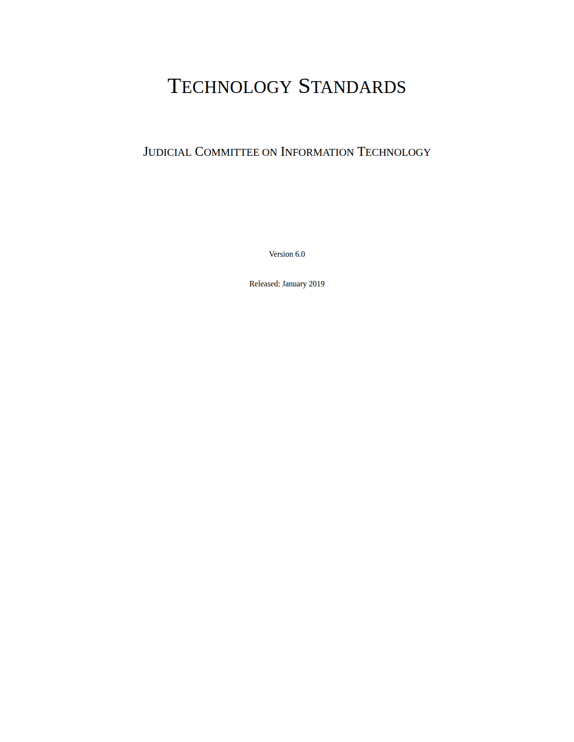TECHNOLOGY STANDARDS
JUDICIAL COMMITTEE ON INFORMATION TECHNOLOGY
Version 6.0
Released: January 2019